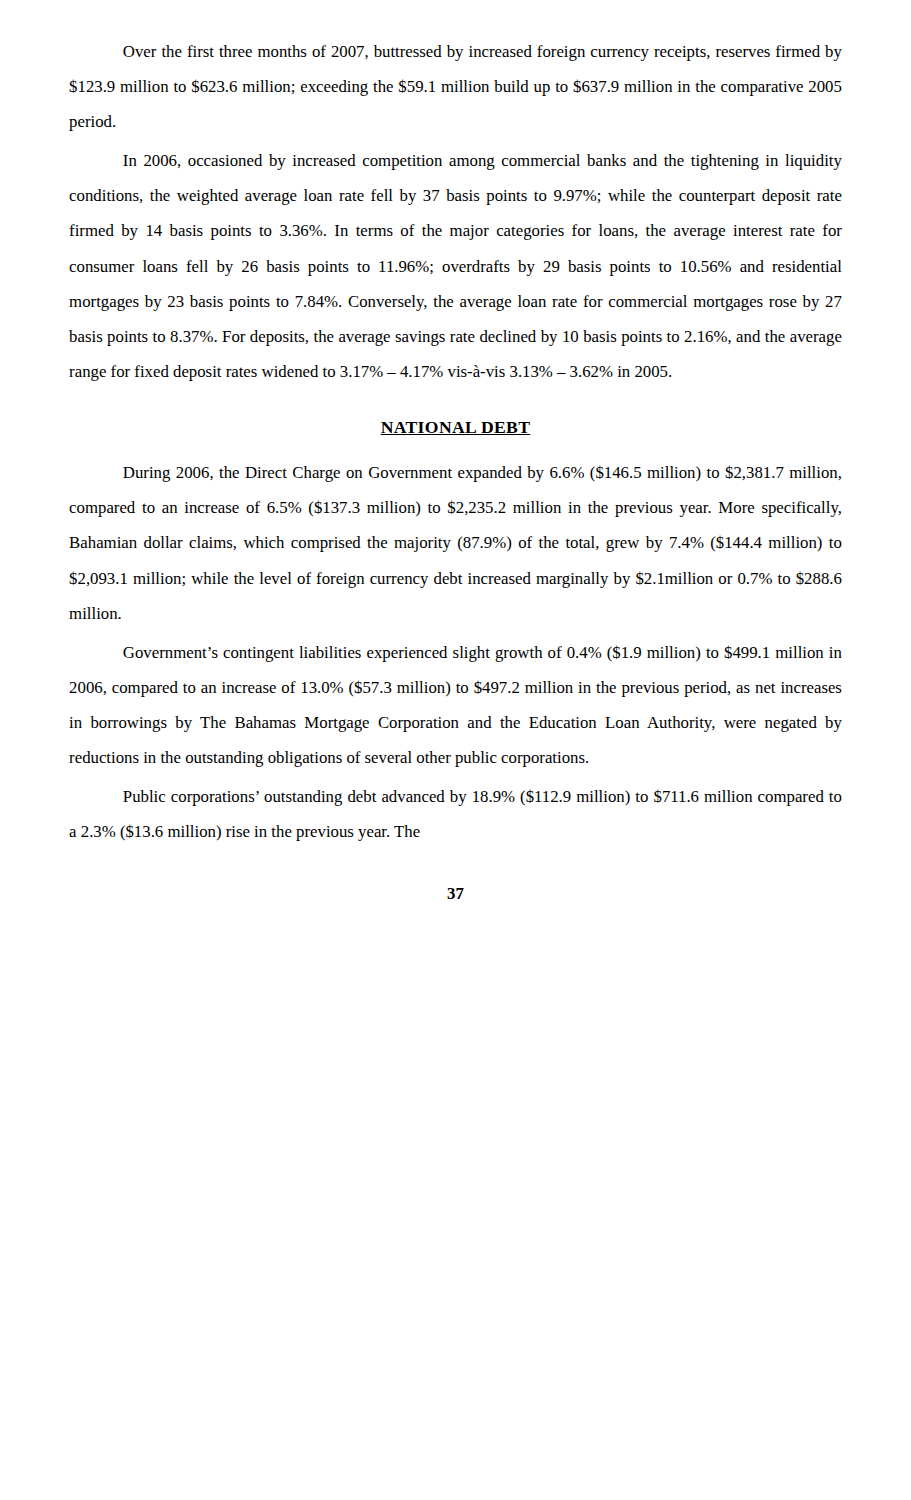Over the first three months of 2007, buttressed by increased foreign currency receipts, reserves firmed by $123.9 million to $623.6 million; exceeding the $59.1 million build up to $637.9 million in the comparative 2005 period.
In 2006, occasioned by increased competition among commercial banks and the tightening in liquidity conditions, the weighted average loan rate fell by 37 basis points to 9.97%; while the counterpart deposit rate firmed by 14 basis points to 3.36%. In terms of the major categories for loans, the average interest rate for consumer loans fell by 26 basis points to 11.96%; overdrafts by 29 basis points to 10.56% and residential mortgages by 23 basis points to 7.84%. Conversely, the average loan rate for commercial mortgages rose by 27 basis points to 8.37%. For deposits, the average savings rate declined by 10 basis points to 2.16%, and the average range for fixed deposit rates widened to 3.17% – 4.17% vis-à-vis 3.13% – 3.62% in 2005.
NATIONAL DEBT
During 2006, the Direct Charge on Government expanded by 6.6% ($146.5 million) to $2,381.7 million, compared to an increase of 6.5% ($137.3 million) to $2,235.2 million in the previous year. More specifically, Bahamian dollar claims, which comprised the majority (87.9%) of the total, grew by 7.4% ($144.4 million) to $2,093.1 million; while the level of foreign currency debt increased marginally by $2.1million or 0.7% to $288.6 million.
Government’s contingent liabilities experienced slight growth of 0.4% ($1.9 million) to $499.1 million in 2006, compared to an increase of 13.0% ($57.3 million) to $497.2 million in the previous period, as net increases in borrowings by The Bahamas Mortgage Corporation and the Education Loan Authority, were negated by reductions in the outstanding obligations of several other public corporations.
Public corporations’ outstanding debt advanced by 18.9% ($112.9 million) to $711.6 million compared to a 2.3% ($13.6 million) rise in the previous year. The
37